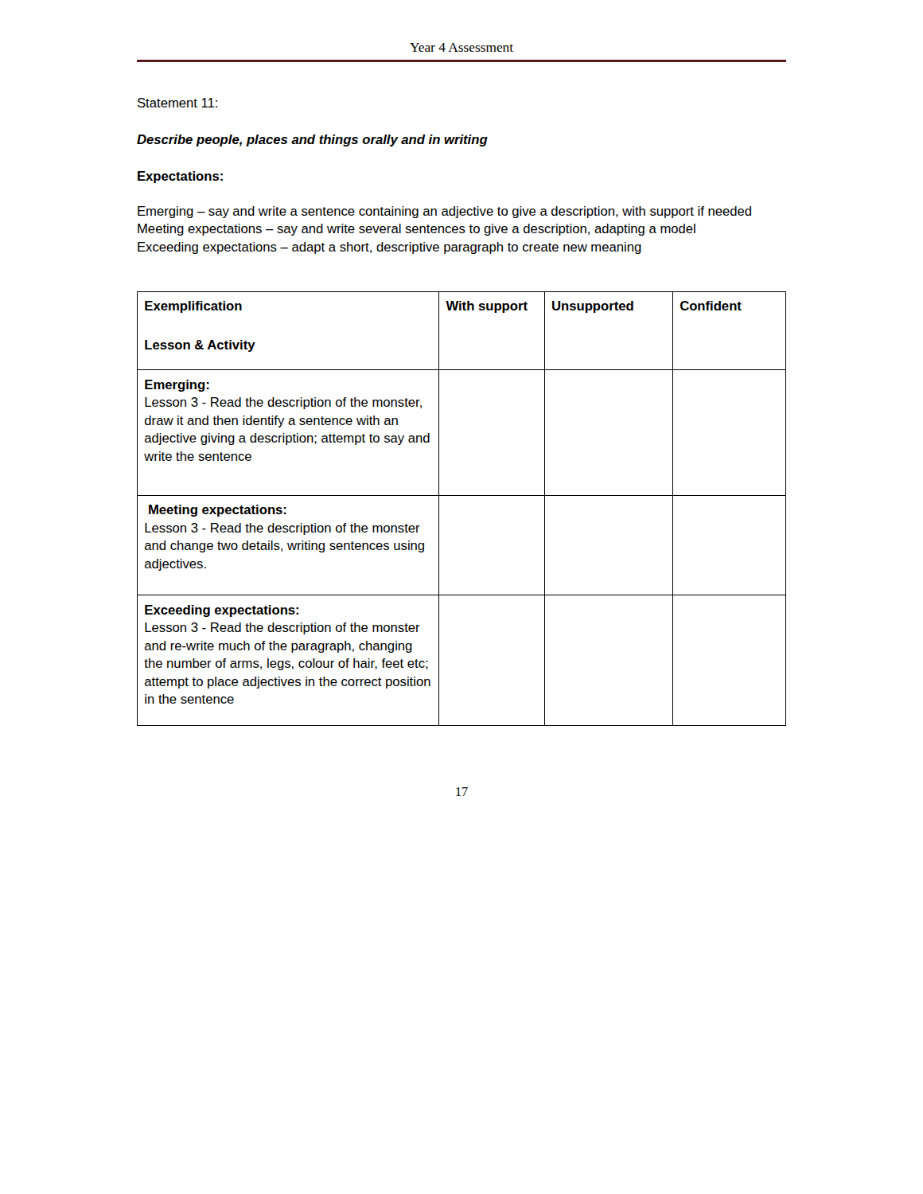Year 4 Assessment
Statement 11:
Describe people, places and things orally and in writing
Expectations:
Emerging – say and write a sentence containing an adjective to give a description, with support if needed
Meeting expectations – say and write several sentences to give a description, adapting a model
Exceeding expectations – adapt a short, descriptive paragraph to create new meaning
| Exemplification Lesson & Activity | With support | Unsupported | Confident |
| --- | --- | --- | --- |
| Emerging: Lesson 3 - Read the description of the monster, draw it and then identify a sentence with an adjective giving a description; attempt to say and write the sentence | | | |
| Meeting expectations: Lesson 3 - Read the description of the monster and change two details, writing sentences using adjectives. | | | |
| Exceeding expectations: Lesson 3 - Read the description of the monster and re-write much of the paragraph, changing the number of arms, legs, colour of hair, feet etc; attempt to place adjectives in the correct position in the sentence | | | |
17